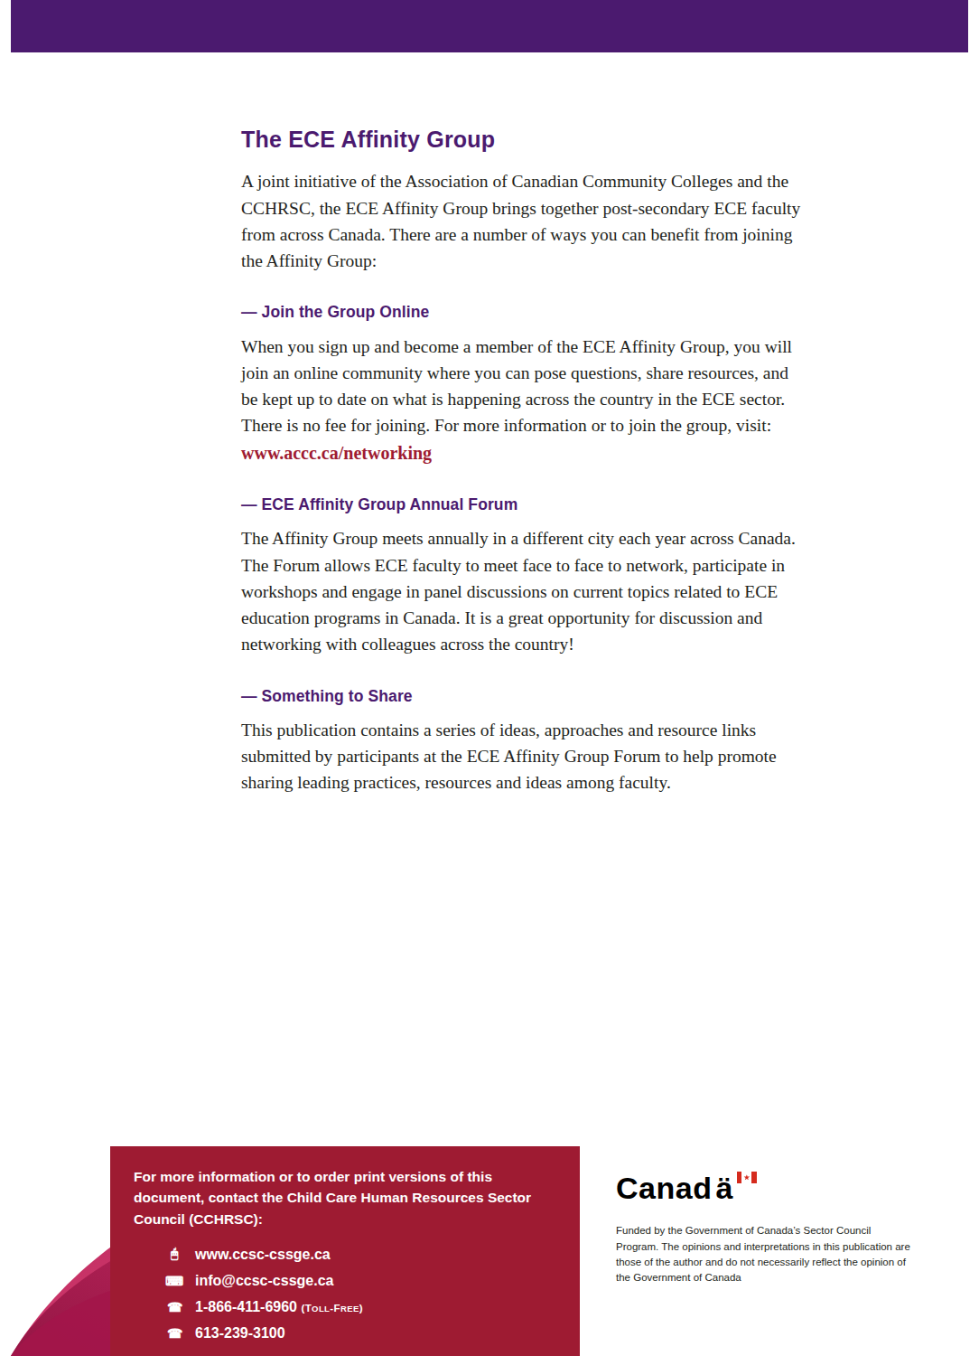The ECE Affinity Group
A joint initiative of the Association of Canadian Community Colleges and the CCHRSC, the ECE Affinity Group brings together post-secondary ECE faculty from across Canada. There are a number of ways you can benefit from joining the Affinity Group:
— Join the Group Online
When you sign up and become a member of the ECE Affinity Group, you will join an online community where you can pose questions, share resources, and be kept up to date on what is happening across the country in the ECE sector. There is no fee for joining. For more information or to join the group, visit: www.accc.ca/networking
— ECE Affinity Group Annual Forum
The Affinity Group meets annually in a different city each year across Canada. The Forum allows ECE faculty to meet face to face to network, participate in workshops and engage in panel discussions on current topics related to ECE education programs in Canada. It is a great opportunity for discussion and networking with colleagues across the country!
— Something to Share
This publication contains a series of ideas, approaches and resource links submitted by participants at the ECE Affinity Group Forum to help promote sharing leading practices, resources and ideas among faculty.
For more information or to order print versions of this document, contact the Child Care Human Resources Sector Council (CCHRSC):
🖱www.ccsc-cssge.ca
⌨info@ccsc-cssge.ca
☎1-866-411-6960 (TOLL-FREE)
☎613-239-3100
Canadä
Funded by the Government of Canada’s Sector Council Program. The opinions and interpretations in this publication are those of the author and do not necessarily reflect the opinion of the Government of Canada